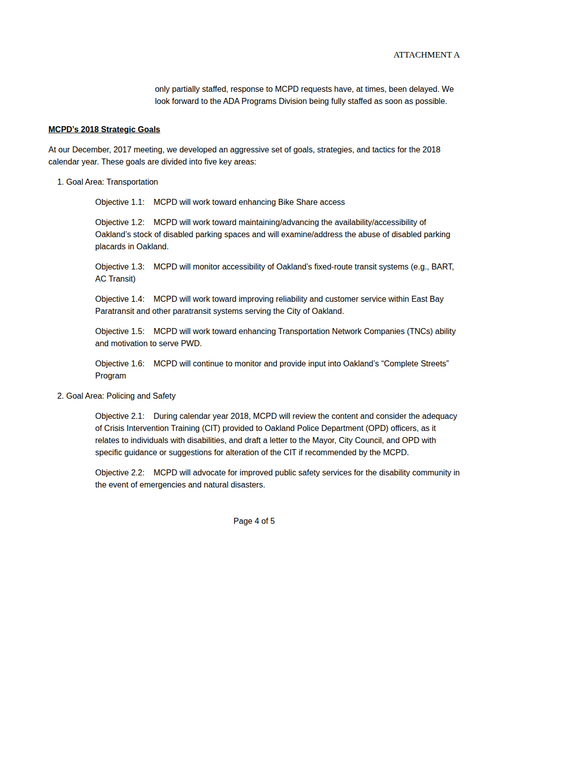ATTACHMENT A
only partially staffed, response to MCPD requests have, at times, been delayed. We look forward to the ADA Programs Division being fully staffed as soon as possible.
MCPD’s 2018 Strategic Goals
At our December, 2017 meeting, we developed an aggressive set of goals, strategies, and tactics for the 2018 calendar year. These goals are divided into five key areas:
Goal Area: Transportation
Objective 1.1: MCPD will work toward enhancing Bike Share access
Objective 1.2: MCPD will work toward maintaining/advancing the availability/accessibility of Oakland’s stock of disabled parking spaces and will examine/address the abuse of disabled parking placards in Oakland.
Objective 1.3: MCPD will monitor accessibility of Oakland’s fixed-route transit systems (e.g., BART, AC Transit)
Objective 1.4: MCPD will work toward improving reliability and customer service within East Bay Paratransit and other paratransit systems serving the City of Oakland.
Objective 1.5: MCPD will work toward enhancing Transportation Network Companies (TNCs) ability and motivation to serve PWD.
Objective 1.6: MCPD will continue to monitor and provide input into Oakland’s “Complete Streets” Program
Goal Area: Policing and Safety
Objective 2.1: During calendar year 2018, MCPD will review the content and consider the adequacy of Crisis Intervention Training (CIT) provided to Oakland Police Department (OPD) officers, as it relates to individuals with disabilities, and draft a letter to the Mayor, City Council, and OPD with specific guidance or suggestions for alteration of the CIT if recommended by the MCPD.
Objective 2.2: MCPD will advocate for improved public safety services for the disability community in the event of emergencies and natural disasters.
Page 4 of 5